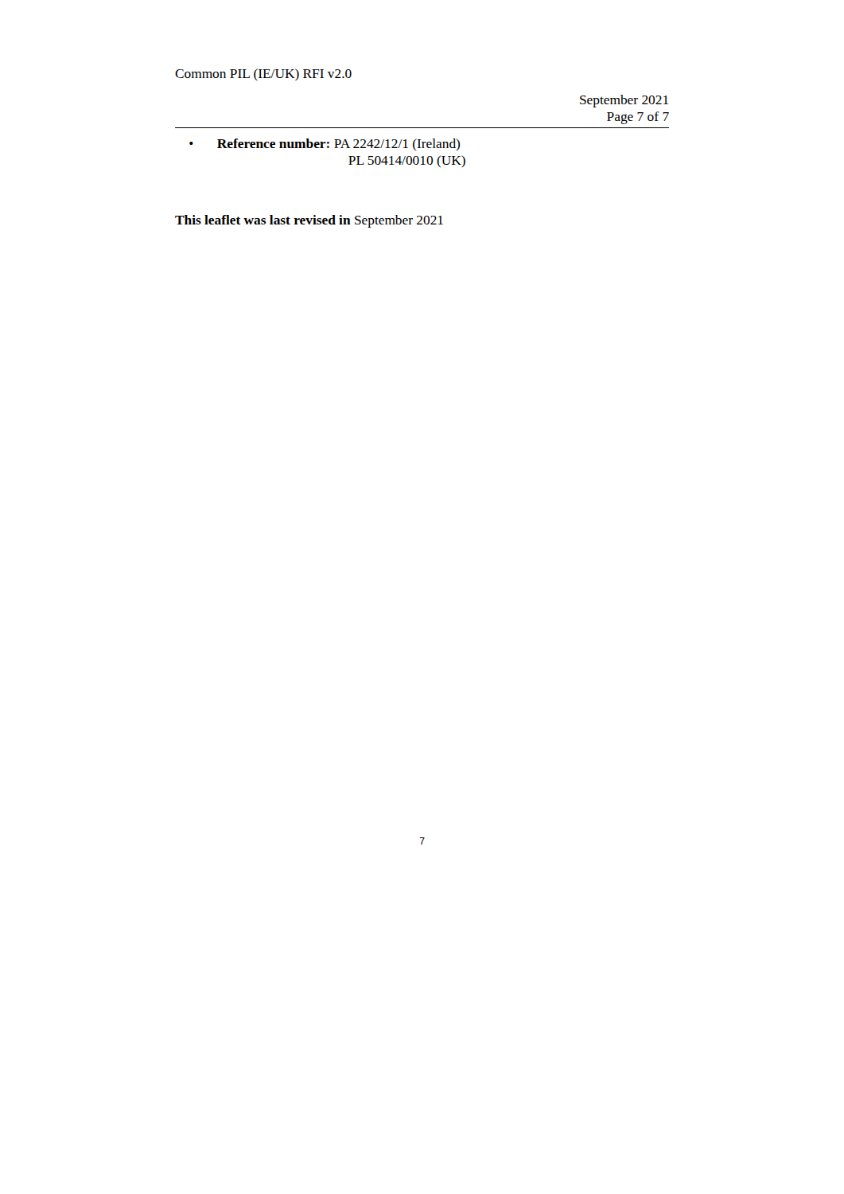Common PIL (IE/UK) RFI v2.0
September 2021
Page 7 of 7
Reference number: PA 2242/12/1 (Ireland) PL 50414/0010 (UK)
This leaflet was last revised in September 2021
7